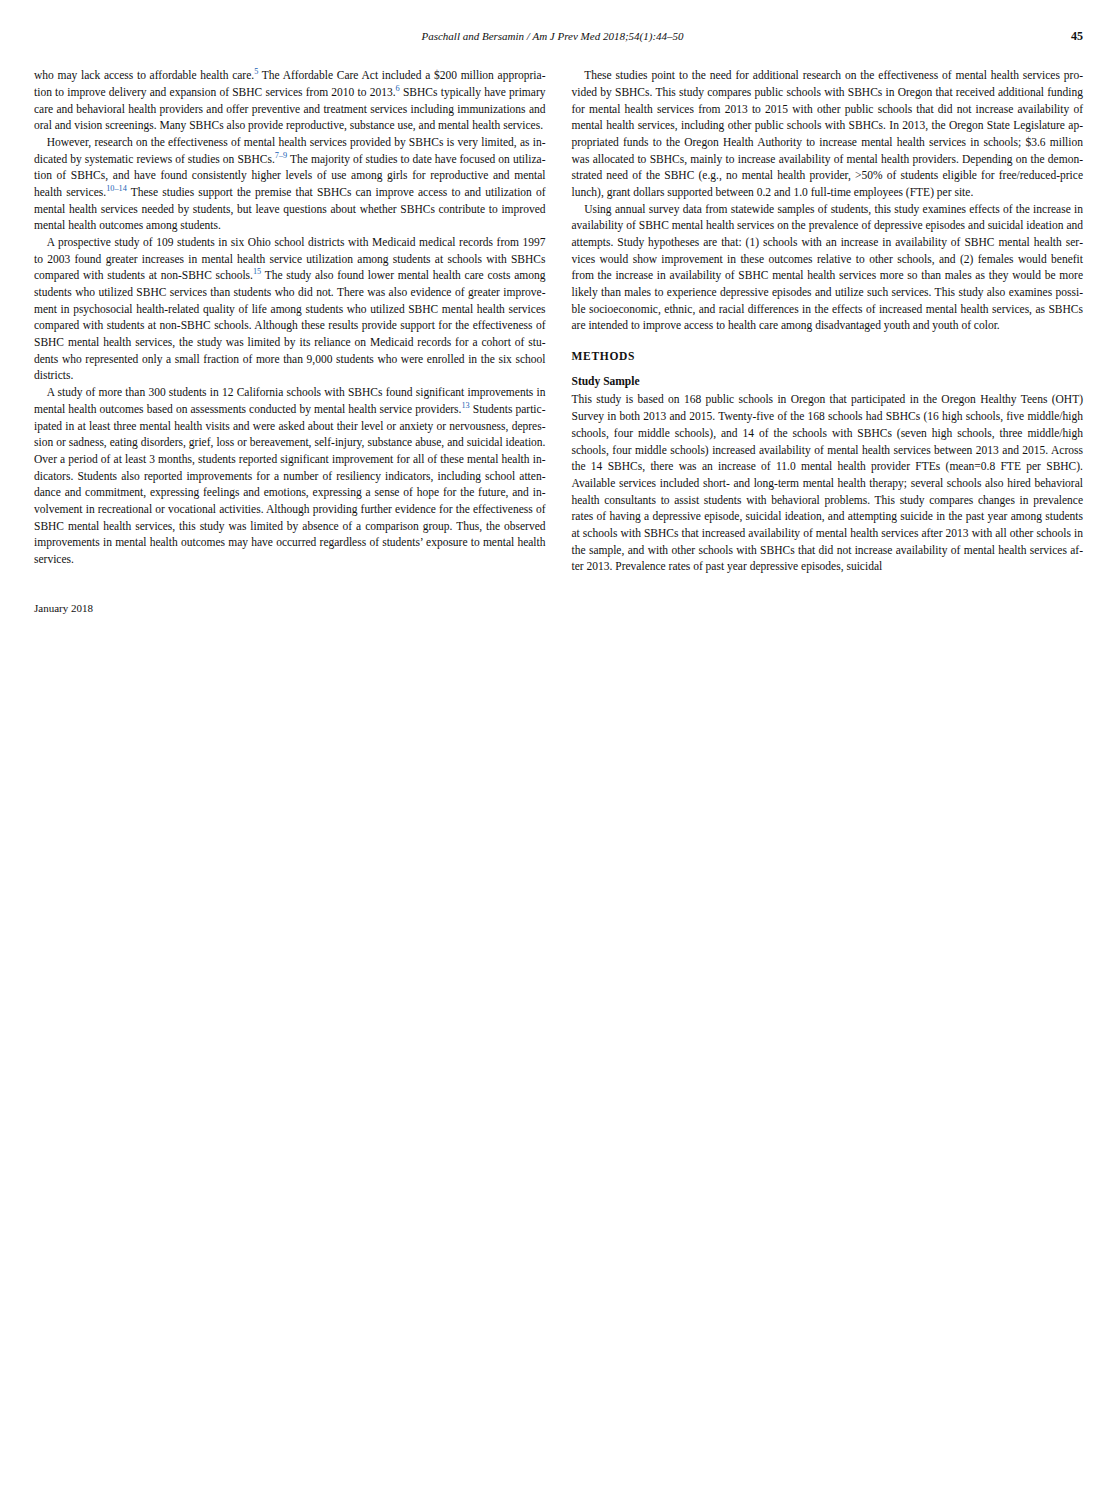Paschall and Bersamin / Am J Prev Med 2018;54(1):44–50
45
who may lack access to affordable health care.5 The Affordable Care Act included a $200 million appropriation to improve delivery and expansion of SBHC services from 2010 to 2013.6 SBHCs typically have primary care and behavioral health providers and offer preventive and treatment services including immunizations and oral and vision screenings. Many SBHCs also provide reproductive, substance use, and mental health services.
However, research on the effectiveness of mental health services provided by SBHCs is very limited, as indicated by systematic reviews of studies on SBHCs.7–9 The majority of studies to date have focused on utilization of SBHCs, and have found consistently higher levels of use among girls for reproductive and mental health services.10–14 These studies support the premise that SBHCs can improve access to and utilization of mental health services needed by students, but leave questions about whether SBHCs contribute to improved mental health outcomes among students.
A prospective study of 109 students in six Ohio school districts with Medicaid medical records from 1997 to 2003 found greater increases in mental health service utilization among students at schools with SBHCs compared with students at non-SBHC schools.15 The study also found lower mental health care costs among students who utilized SBHC services than students who did not. There was also evidence of greater improvement in psychosocial health-related quality of life among students who utilized SBHC mental health services compared with students at non-SBHC schools. Although these results provide support for the effectiveness of SBHC mental health services, the study was limited by its reliance on Medicaid records for a cohort of students who represented only a small fraction of more than 9,000 students who were enrolled in the six school districts.
A study of more than 300 students in 12 California schools with SBHCs found significant improvements in mental health outcomes based on assessments conducted by mental health service providers.13 Students participated in at least three mental health visits and were asked about their level or anxiety or nervousness, depression or sadness, eating disorders, grief, loss or bereavement, self-injury, substance abuse, and suicidal ideation. Over a period of at least 3 months, students reported significant improvement for all of these mental health indicators. Students also reported improvements for a number of resiliency indicators, including school attendance and commitment, expressing feelings and emotions, expressing a sense of hope for the future, and involvement in recreational or vocational activities. Although providing further evidence for the effectiveness of SBHC mental health services, this study was limited by absence of a comparison group. Thus, the observed improvements in mental health outcomes may have occurred regardless of students’ exposure to mental health services.
These studies point to the need for additional research on the effectiveness of mental health services provided by SBHCs. This study compares public schools with SBHCs in Oregon that received additional funding for mental health services from 2013 to 2015 with other public schools that did not increase availability of mental health services, including other public schools with SBHCs. In 2013, the Oregon State Legislature appropriated funds to the Oregon Health Authority to increase mental health services in schools; $3.6 million was allocated to SBHCs, mainly to increase availability of mental health providers. Depending on the demonstrated need of the SBHC (e.g., no mental health provider, >50% of students eligible for free/reduced-price lunch), grant dollars supported between 0.2 and 1.0 full-time employees (FTE) per site.
Using annual survey data from statewide samples of students, this study examines effects of the increase in availability of SBHC mental health services on the prevalence of depressive episodes and suicidal ideation and attempts. Study hypotheses are that: (1) schools with an increase in availability of SBHC mental health services would show improvement in these outcomes relative to other schools, and (2) females would benefit from the increase in availability of SBHC mental health services more so than males as they would be more likely than males to experience depressive episodes and utilize such services. This study also examines possible socioeconomic, ethnic, and racial differences in the effects of increased mental health services, as SBHCs are intended to improve access to health care among disadvantaged youth and youth of color.
Methods
Study Sample
This study is based on 168 public schools in Oregon that participated in the Oregon Healthy Teens (OHT) Survey in both 2013 and 2015. Twenty-five of the 168 schools had SBHCs (16 high schools, five middle/high schools, four middle schools), and 14 of the schools with SBHCs (seven high schools, three middle/high schools, four middle schools) increased availability of mental health services between 2013 and 2015. Across the 14 SBHCs, there was an increase of 11.0 mental health provider FTEs (mean=0.8 FTE per SBHC). Available services included short- and long-term mental health therapy; several schools also hired behavioral health consultants to assist students with behavioral problems. This study compares changes in prevalence rates of having a depressive episode, suicidal ideation, and attempting suicide in the past year among students at schools with SBHCs that increased availability of mental health services after 2013 with all other schools in the sample, and with other schools with SBHCs that did not increase availability of mental health services after 2013. Prevalence rates of past year depressive episodes, suicidal
January 2018